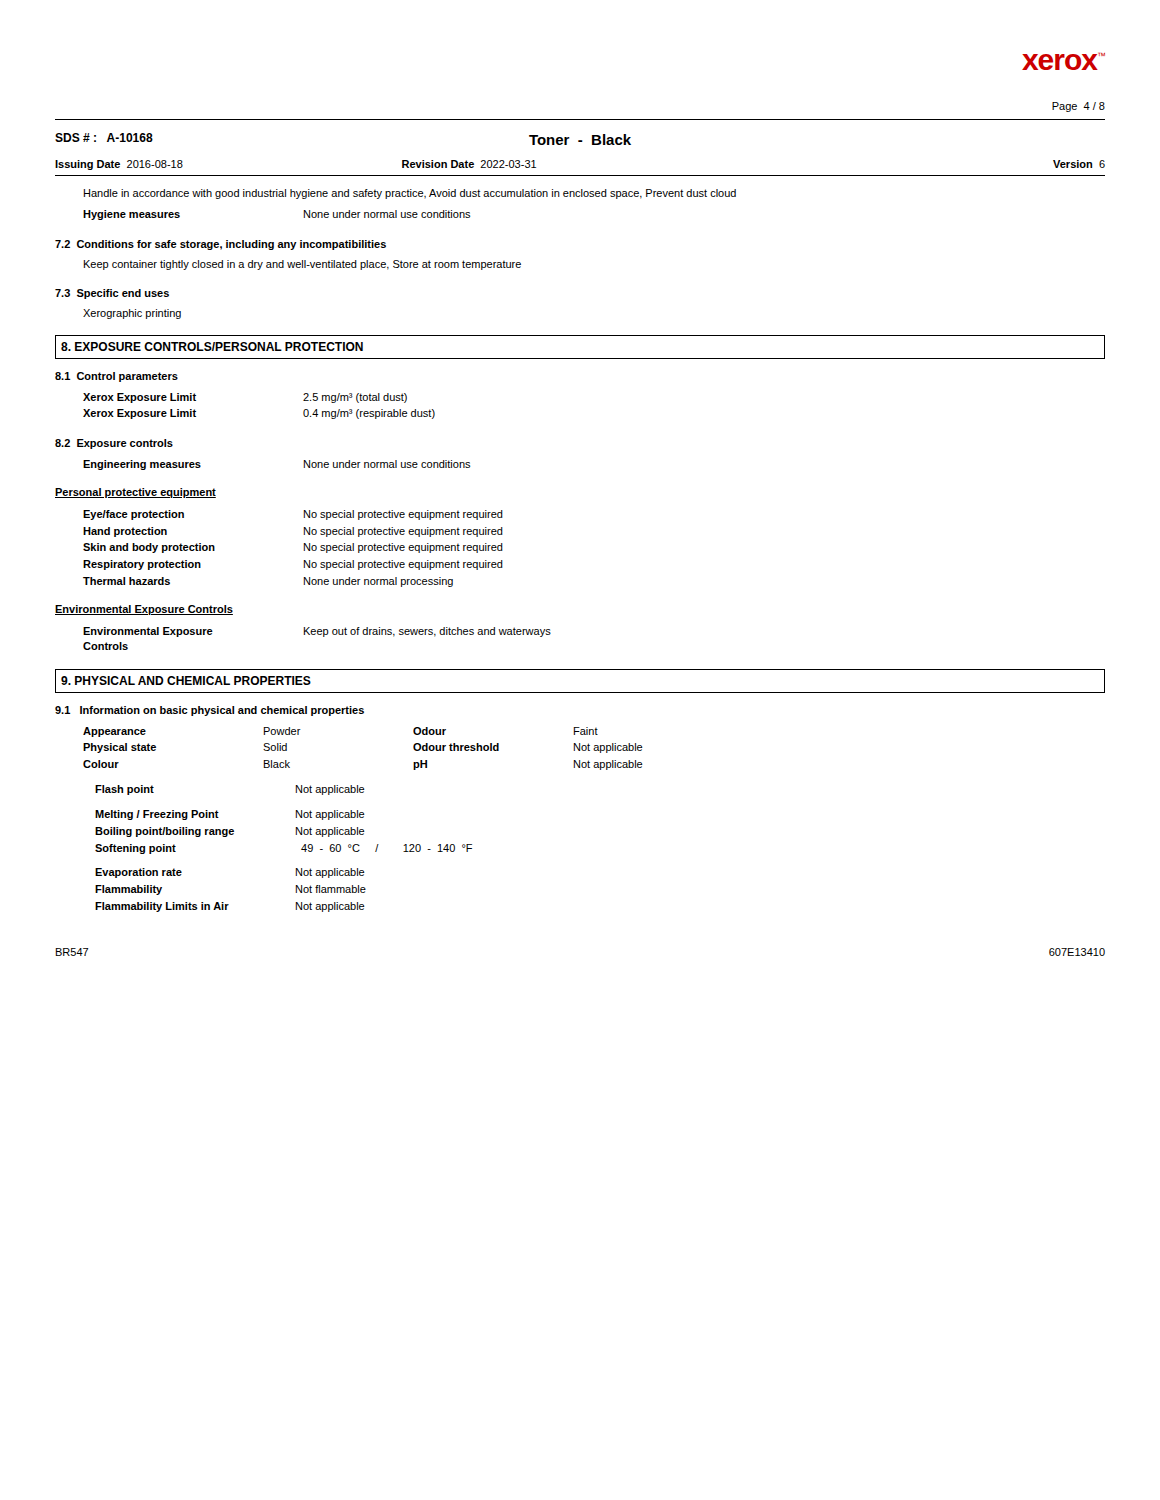xerox™
Page 4 / 8
SDS # : A-10168
Toner - Black
Issuing Date 2016-08-18
Revision Date 2022-03-31
Version 6
Handle in accordance with good industrial hygiene and safety practice, Avoid dust accumulation in enclosed space, Prevent dust cloud
| Hygiene measures | None under normal use conditions |
7.2 Conditions for safe storage, including any incompatibilities
Keep container tightly closed in a dry and well-ventilated place, Store at room temperature
7.3 Specific end uses
Xerographic printing
8. EXPOSURE CONTROLS/PERSONAL PROTECTION
8.1 Control parameters
| Xerox Exposure Limit | 2.5 mg/m³ (total dust) |
| Xerox Exposure Limit | 0.4 mg/m³ (respirable dust) |
8.2 Exposure controls
| Engineering measures | None under normal use conditions |
Personal protective equipment
| Eye/face protection | No special protective equipment required |
| Hand protection | No special protective equipment required |
| Skin and body protection | No special protective equipment required |
| Respiratory protection | No special protective equipment required |
| Thermal hazards | None under normal processing |
Environmental Exposure Controls
| Environmental Exposure Controls | Keep out of drains, sewers, ditches and waterways |
9. PHYSICAL AND CHEMICAL PROPERTIES
9.1 Information on basic physical and chemical properties
| Appearance | Powder | Odour | Faint |
| Physical state | Solid | Odour threshold | Not applicable |
| Colour | Black | pH | Not applicable |
| Flash point | Not applicable |
| Melting / Freezing Point | Not applicable |
| Boiling point/boiling range | Not applicable |
| Softening point | 49 - 60 °C / 120 - 140 °F |
| Evaporation rate | Not applicable |
| Flammability | Not flammable |
| Flammability Limits in Air | Not applicable |
BR547
607E13410